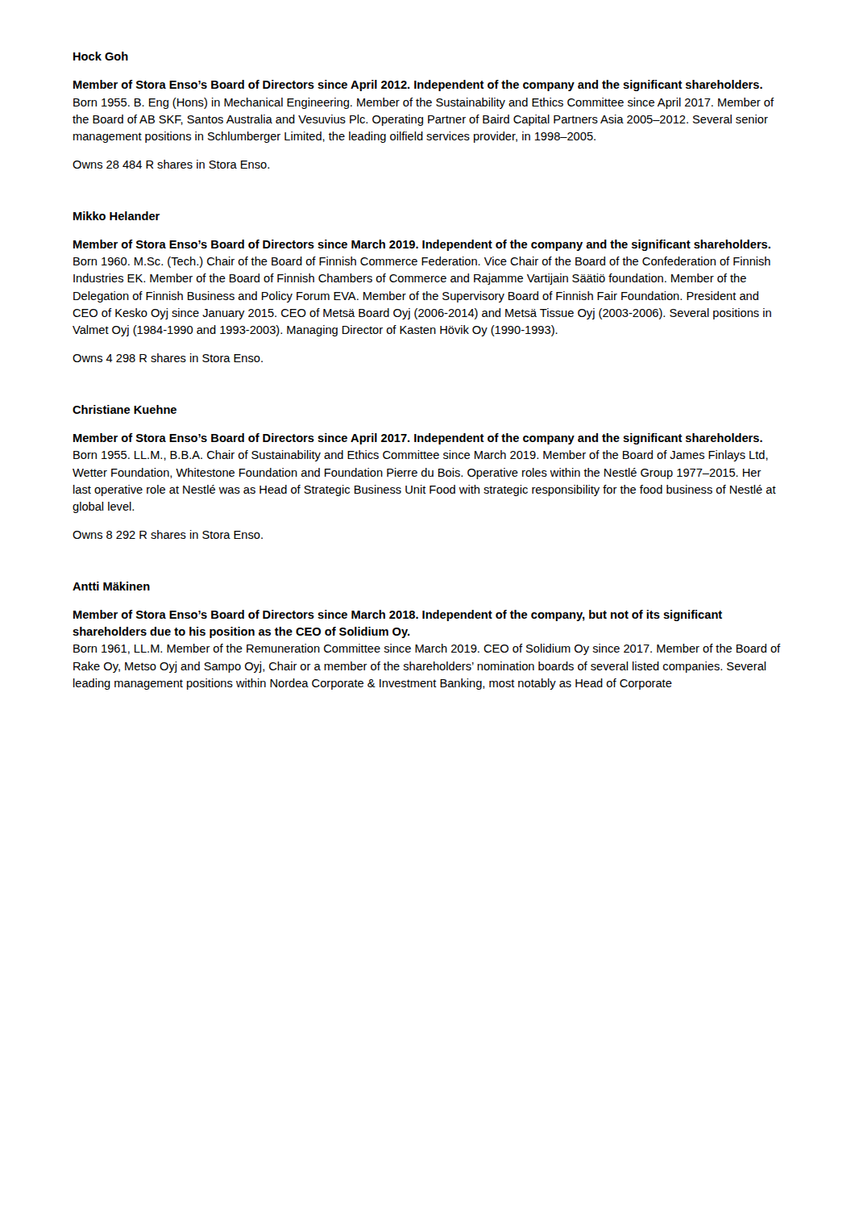Hock Goh
Member of Stora Enso’s Board of Directors since April 2012. Independent of the company and the significant shareholders.
Born 1955. B. Eng (Hons) in Mechanical Engineering. Member of the Sustainability and Ethics Committee since April 2017. Member of the Board of AB SKF, Santos Australia and Vesuvius Plc. Operating Partner of Baird Capital Partners Asia 2005–2012. Several senior management positions in Schlumberger Limited, the leading oilfield services provider, in 1998–2005.
Owns 28 484 R shares in Stora Enso.
Mikko Helander
Member of Stora Enso’s Board of Directors since March 2019. Independent of the company and the significant shareholders.
Born 1960. M.Sc. (Tech.) Chair of the Board of Finnish Commerce Federation. Vice Chair of the Board of the Confederation of Finnish Industries EK. Member of the Board of Finnish Chambers of Commerce and Rajamme Vartijain Säätiö foundation. Member of the Delegation of Finnish Business and Policy Forum EVA. Member of the Supervisory Board of Finnish Fair Foundation. President and CEO of Kesko Oyj since January 2015. CEO of Metsä Board Oyj (2006-2014) and Metsä Tissue Oyj (2003-2006). Several positions in Valmet Oyj (1984-1990 and 1993-2003). Managing Director of Kasten Hövik Oy (1990-1993).
Owns 4 298 R shares in Stora Enso.
Christiane Kuehne
Member of Stora Enso’s Board of Directors since April 2017. Independent of the company and the significant shareholders.
Born 1955. LL.M., B.B.A. Chair of Sustainability and Ethics Committee since March 2019. Member of the Board of James Finlays Ltd, Wetter Foundation, Whitestone Foundation and Foundation Pierre du Bois. Operative roles within the Nestlé Group 1977–2015. Her last operative role at Nestlé was as Head of Strategic Business Unit Food with strategic responsibility for the food business of Nestlé at global level.
Owns 8 292 R shares in Stora Enso.
Antti Mäkinen
Member of Stora Enso’s Board of Directors since March 2018. Independent of the company, but not of its significant shareholders due to his position as the CEO of Solidium Oy.
Born 1961, LL.M. Member of the Remuneration Committee since March 2019. CEO of Solidium Oy since 2017. Member of the Board of Rake Oy, Metso Oyj and Sampo Oyj, Chair or a member of the shareholders’ nomination boards of several listed companies. Several leading management positions within Nordea Corporate & Investment Banking, most notably as Head of Corporate